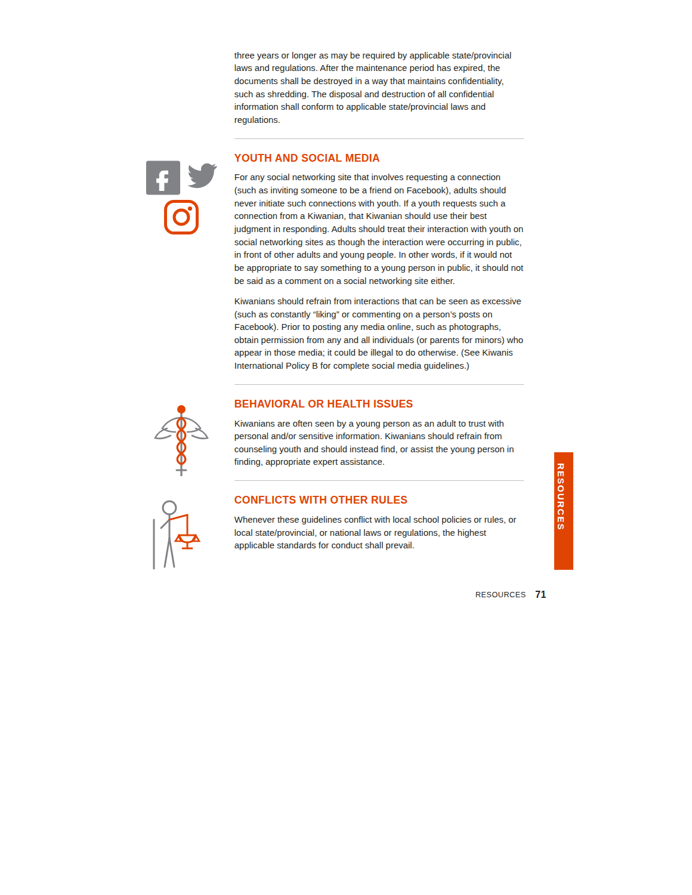three years or longer as may be required by applicable state/provincial laws and regulations. After the maintenance period has expired, the documents shall be destroyed in a way that maintains confidentiality, such as shredding. The disposal and destruction of all confidential information shall conform to applicable state/provincial laws and regulations.
Youth and Social Media
For any social networking site that involves requesting a connection (such as inviting someone to be a friend on Facebook), adults should never initiate such connections with youth. If a youth requests such a connection from a Kiwanian, that Kiwanian should use their best judgment in responding. Adults should treat their interaction with youth on social networking sites as though the interaction were occurring in public, in front of other adults and young people. In other words, if it would not be appropriate to say something to a young person in public, it should not be said as a comment on a social networking site either.
Kiwanians should refrain from interactions that can be seen as excessive (such as constantly “liking” or commenting on a person’s posts on Facebook). Prior to posting any media online, such as photographs, obtain permission from any and all individuals (or parents for minors) who appear in those media; it could be illegal to do otherwise. (See Kiwanis International Policy B for complete social media guidelines.)
Behavioral or Health Issues
Kiwanians are often seen by a young person as an adult to trust with personal and/or sensitive information. Kiwanians should refrain from counseling youth and should instead find, or assist the young person in finding, appropriate expert assistance.
Conflicts with Other Rules
Whenever these guidelines conflict with local school policies or rules, or local state/provincial, or national laws or regulations, the highest applicable standards for conduct shall prevail.
Resources
RESOURCES 71